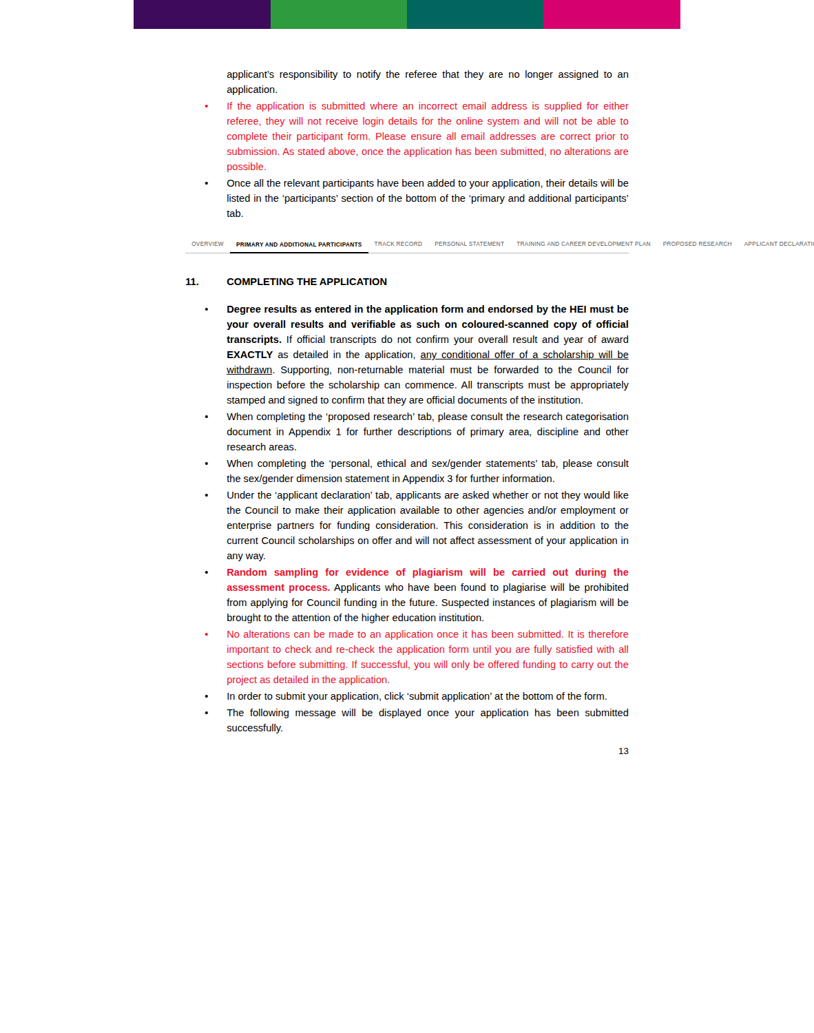applicant’s responsibility to notify the referee that they are no longer assigned to an application.
If the application is submitted where an incorrect email address is supplied for either referee, they will not receive login details for the online system and will not be able to complete their participant form. Please ensure all email addresses are correct prior to submission. As stated above, once the application has been submitted, no alterations are possible.
Once all the relevant participants have been added to your application, their details will be listed in the ‘participants’ section of the bottom of the ‘primary and additional participants’ tab.
OVERVIEW PRIMARY AND ADDITIONAL PARTICIPANTS TRACK RECORD PERSONAL STATEMENT TRAINING AND CAREER DEVELOPMENT PLAN PROPOSED RESEARCH APPLICANT DECLARATION
11. COMPLETING THE APPLICATION
Degree results as entered in the application form and endorsed by the HEI must be your overall results and verifiable as such on coloured-scanned copy of official transcripts. If official transcripts do not confirm your overall result and year of award EXACTLY as detailed in the application, any conditional offer of a scholarship will be withdrawn. Supporting, non-returnable material must be forwarded to the Council for inspection before the scholarship can commence. All transcripts must be appropriately stamped and signed to confirm that they are official documents of the institution.
When completing the ‘proposed research’ tab, please consult the research categorisation document in Appendix 1 for further descriptions of primary area, discipline and other research areas.
When completing the ‘personal, ethical and sex/gender statements’ tab, please consult the sex/gender dimension statement in Appendix 3 for further information.
Under the ‘applicant declaration’ tab, applicants are asked whether or not they would like the Council to make their application available to other agencies and/or employment or enterprise partners for funding consideration. This consideration is in addition to the current Council scholarships on offer and will not affect assessment of your application in any way.
Random sampling for evidence of plagiarism will be carried out during the assessment process. Applicants who have been found to plagiarise will be prohibited from applying for Council funding in the future. Suspected instances of plagiarism will be brought to the attention of the higher education institution.
No alterations can be made to an application once it has been submitted. It is therefore important to check and re-check the application form until you are fully satisfied with all sections before submitting. If successful, you will only be offered funding to carry out the project as detailed in the application.
In order to submit your application, click ‘submit application’ at the bottom of the form.
The following message will be displayed once your application has been submitted successfully.
13